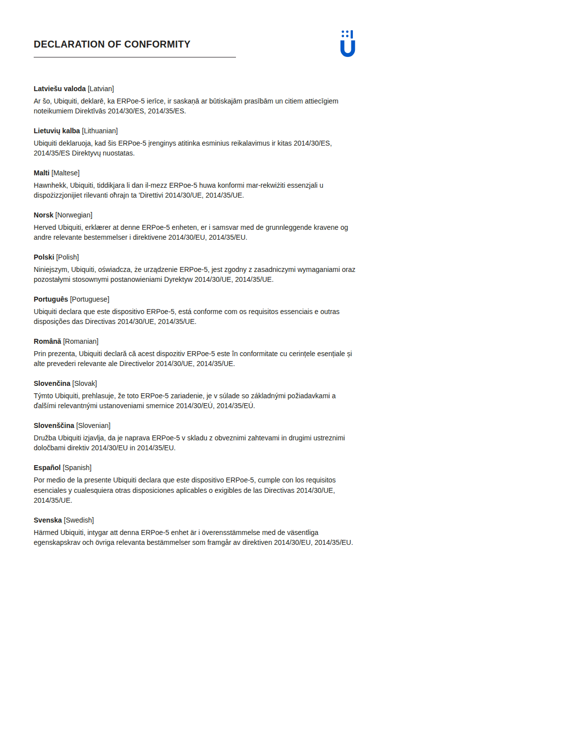DECLARATION OF CONFORMITY
Latviešu valoda [Latvian]
Ar šo, Ubiquiti, deklarē, ka ERPoe-5 ierīce, ir saskaņā ar būtiskajām prasībām un citiem attiecīgiem noteikumiem Direktīvās 2014/30/ES, 2014/35/ES.
Lietuvių kalba [Lithuanian]
Ubiquiti deklaruoja, kad šis ERPoe-5 įrenginys atitinka esminius reikalavimus ir kitas 2014/30/ES, 2014/35/ES Direktyvų nuostatas.
Malti [Maltese]
Hawnhekk, Ubiquiti, tiddikjara li dan il-mezz ERPoe-5 huwa konformi mar-rekwiżiti essenzjali u dispożizzjonijiet rilevanti oħrajn ta 'Direttivi 2014/30/UE, 2014/35/UE.
Norsk [Norwegian]
Herved Ubiquiti, erklærer at denne ERPoe-5 enheten, er i samsvar med de grunnleggende kravene og andre relevante bestemmelser i direktivene 2014/30/EU, 2014/35/EU.
Polski [Polish]
Niniejszym, Ubiquiti, oświadcza, że urządzenie ERPoe-5, jest zgodny z zasadniczymi wymaganiami oraz pozostałymi stosownymi postanowieniami Dyrektyw 2014/30/UE, 2014/35/UE.
Português [Portuguese]
Ubiquiti declara que este dispositivo ERPoe-5, está conforme com os requisitos essenciais e outras disposições das Directivas 2014/30/UE, 2014/35/UE.
Română [Romanian]
Prin prezenta, Ubiquiti declară că acest dispozitiv ERPoe-5 este în conformitate cu cerințele esențiale și alte prevederi relevante ale Directivelor 2014/30/UE, 2014/35/UE.
Slovenčina [Slovak]
Týmto Ubiquiti, prehlasuje, že toto ERPoe-5 zariadenie, je v súlade so základnými požiadavkami a ďalšími relevantnými ustanoveniami smernice 2014/30/EÚ, 2014/35/EÚ.
Slovenščina [Slovenian]
Družba Ubiquiti izjavlja, da je naprava ERPoe-5 v skladu z obveznimi zahtevami in drugimi ustreznimi določbami direktiv 2014/30/EU in 2014/35/EU.
Español [Spanish]
Por medio de la presente Ubiquiti declara que este dispositivo ERPoe-5, cumple con los requisitos esenciales y cualesquiera otras disposiciones aplicables o exigibles de las Directivas 2014/30/UE, 2014/35/UE.
Svenska [Swedish]
Härmed Ubiquiti, intygar att denna ERPoe-5 enhet är i överensstämmelse med de väsentliga egenskapskrav och övriga relevanta bestämmelser som framgår av direktiven 2014/30/EU, 2014/35/EU.